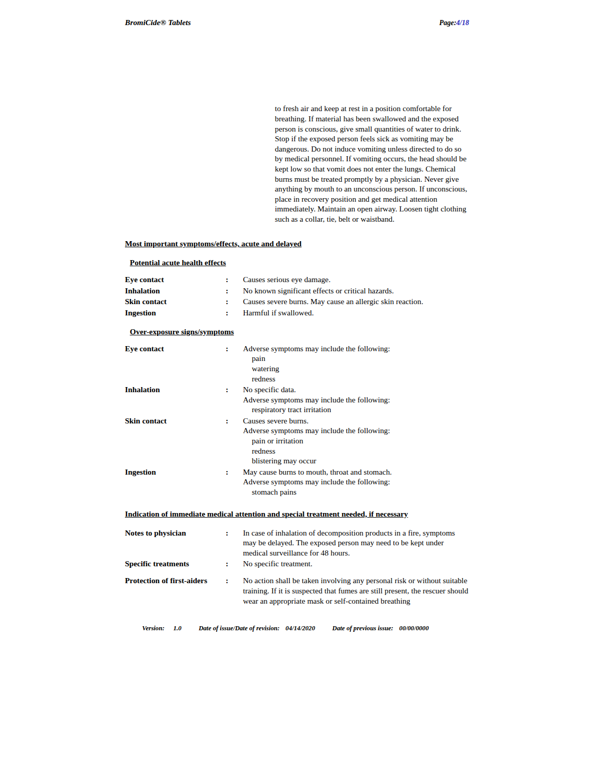BromiCide® Tablets
Page:4/18
to fresh air and keep at rest in a position comfortable for breathing. If material has been swallowed and the exposed person is conscious, give small quantities of water to drink. Stop if the exposed person feels sick as vomiting may be dangerous. Do not induce vomiting unless directed to do so by medical personnel. If vomiting occurs, the head should be kept low so that vomit does not enter the lungs. Chemical burns must be treated promptly by a physician. Never give anything by mouth to an unconscious person. If unconscious, place in recovery position and get medical attention immediately. Maintain an open airway. Loosen tight clothing such as a collar, tie, belt or waistband.
Most important symptoms/effects, acute and delayed
Potential acute health effects
| Eye contact | : | Causes serious eye damage. |
| Inhalation | : | No known significant effects or critical hazards. |
| Skin contact | : | Causes severe burns. May cause an allergic skin reaction. |
| Ingestion | : | Harmful if swallowed. |
Over-exposure signs/symptoms
| Eye contact | : | Adverse symptoms may include the following: pain watering redness |
| Inhalation | : | No specific data. Adverse symptoms may include the following: respiratory tract irritation |
| Skin contact | : | Causes severe burns. Adverse symptoms may include the following: pain or irritation redness blistering may occur |
| Ingestion | : | May cause burns to mouth, throat and stomach. Adverse symptoms may include the following: stomach pains |
Indication of immediate medical attention and special treatment needed, if necessary
| Notes to physician | : | In case of inhalation of decomposition products in a fire, symptoms may be delayed. The exposed person may need to be kept under medical surveillance for 48 hours. |
| Specific treatments | : | No specific treatment. |
| Protection of first-aiders | : | No action shall be taken involving any personal risk or without suitable training. If it is suspected that fumes are still present, the rescuer should wear an appropriate mask or self-contained breathing |
Version:1.0
Date of issue/Date of revision:04/14/2020
Date of previous issue:00/00/0000